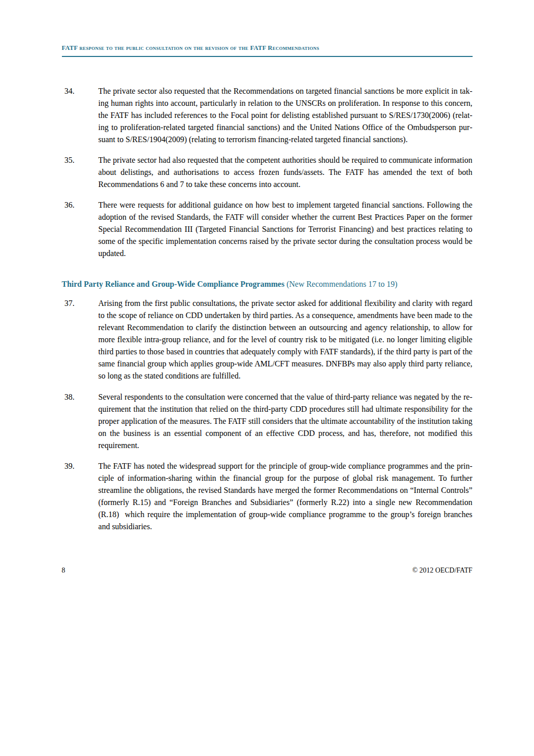FATF response to the public consultation on the revision of the FATF Recommendations
34. The private sector also requested that the Recommendations on targeted financial sanctions be more explicit in taking human rights into account, particularly in relation to the UNSCRs on proliferation. In response to this concern, the FATF has included references to the Focal point for delisting established pursuant to S/RES/1730(2006) (relating to proliferation-related targeted financial sanctions) and the United Nations Office of the Ombudsperson pursuant to S/RES/1904(2009) (relating to terrorism financing-related targeted financial sanctions).
35. The private sector had also requested that the competent authorities should be required to communicate information about delistings, and authorisations to access frozen funds/assets. The FATF has amended the text of both Recommendations 6 and 7 to take these concerns into account.
36. There were requests for additional guidance on how best to implement targeted financial sanctions. Following the adoption of the revised Standards, the FATF will consider whether the current Best Practices Paper on the former Special Recommendation III (Targeted Financial Sanctions for Terrorist Financing) and best practices relating to some of the specific implementation concerns raised by the private sector during the consultation process would be updated.
Third Party Reliance and Group-Wide Compliance Programmes (New Recommendations 17 to 19)
37. Arising from the first public consultations, the private sector asked for additional flexibility and clarity with regard to the scope of reliance on CDD undertaken by third parties. As a consequence, amendments have been made to the relevant Recommendation to clarify the distinction between an outsourcing and agency relationship, to allow for more flexible intra-group reliance, and for the level of country risk to be mitigated (i.e. no longer limiting eligible third parties to those based in countries that adequately comply with FATF standards), if the third party is part of the same financial group which applies group-wide AML/CFT measures. DNFBPs may also apply third party reliance, so long as the stated conditions are fulfilled.
38. Several respondents to the consultation were concerned that the value of third-party reliance was negated by the requirement that the institution that relied on the third-party CDD procedures still had ultimate responsibility for the proper application of the measures. The FATF still considers that the ultimate accountability of the institution taking on the business is an essential component of an effective CDD process, and has, therefore, not modified this requirement.
39. The FATF has noted the widespread support for the principle of group-wide compliance programmes and the principle of information-sharing within the financial group for the purpose of global risk management. To further streamline the obligations, the revised Standards have merged the former Recommendations on “Internal Controls” (formerly R.15) and “Foreign Branches and Subsidiaries” (formerly R.22) into a single new Recommendation (R.18) which require the implementation of group-wide compliance programme to the group’s foreign branches and subsidiaries.
8 © 2012 OECD/FATF